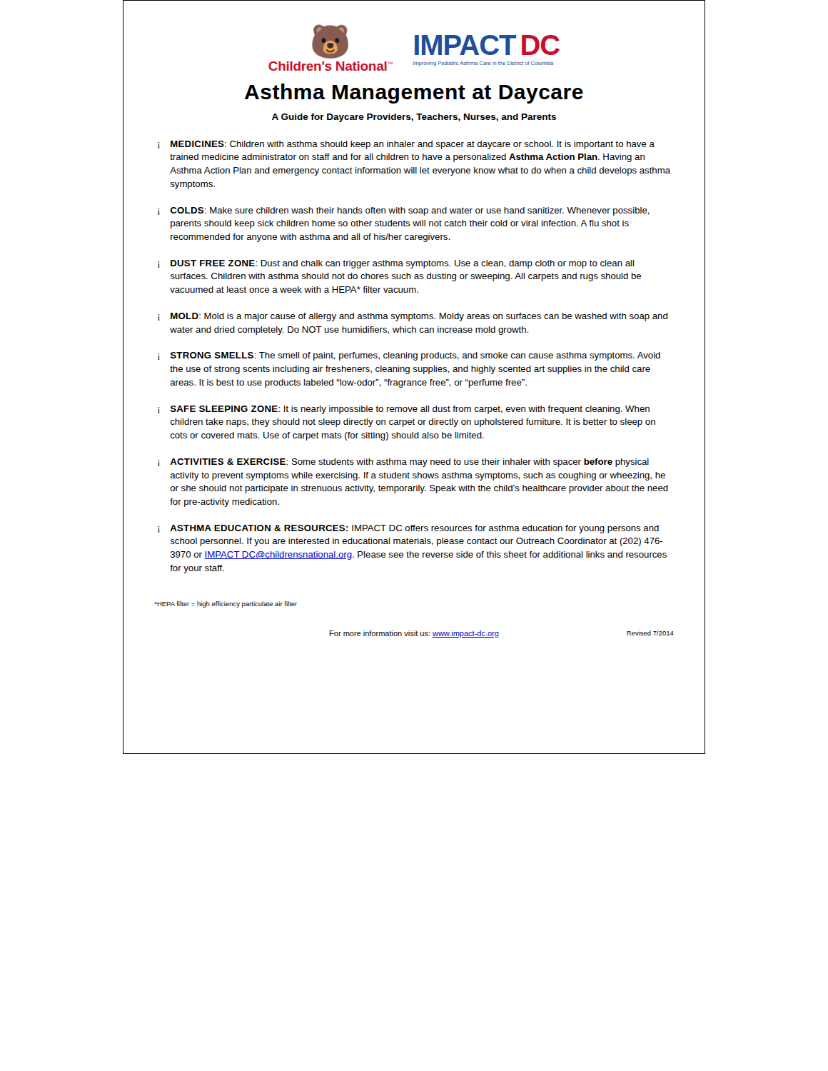🐻
Children's National™
IMPACT DC
Improving Pediatric Asthma Care in the District of Columbia
Asthma Management at Daycare
A Guide for Daycare Providers, Teachers, Nurses, and Parents
MEDICINES: Children with asthma should keep an inhaler and spacer at daycare or school. It is important to have a trained medicine administrator on staff and for all children to have a personalized Asthma Action Plan. Having an Asthma Action Plan and emergency contact information will let everyone know what to do when a child develops asthma symptoms.
COLDS: Make sure children wash their hands often with soap and water or use hand sanitizer. Whenever possible, parents should keep sick children home so other students will not catch their cold or viral infection. A flu shot is recommended for anyone with asthma and all of his/her caregivers.
DUST FREE ZONE: Dust and chalk can trigger asthma symptoms. Use a clean, damp cloth or mop to clean all surfaces. Children with asthma should not do chores such as dusting or sweeping. All carpets and rugs should be vacuumed at least once a week with a HEPA* filter vacuum.
MOLD: Mold is a major cause of allergy and asthma symptoms. Moldy areas on surfaces can be washed with soap and water and dried completely. Do NOT use humidifiers, which can increase mold growth.
STRONG SMELLS: The smell of paint, perfumes, cleaning products, and smoke can cause asthma symptoms. Avoid the use of strong scents including air fresheners, cleaning supplies, and highly scented art supplies in the child care areas. It is best to use products labeled “low-odor”, “fragrance free”, or “perfume free”.
SAFE SLEEPING ZONE: It is nearly impossible to remove all dust from carpet, even with frequent cleaning. When children take naps, they should not sleep directly on carpet or directly on upholstered furniture. It is better to sleep on cots or covered mats. Use of carpet mats (for sitting) should also be limited.
ACTIVITIES & EXERCISE: Some students with asthma may need to use their inhaler with spacer before physical activity to prevent symptoms while exercising. If a student shows asthma symptoms, such as coughing or wheezing, he or she should not participate in strenuous activity, temporarily. Speak with the child’s healthcare provider about the need for pre-activity medication.
ASTHMA EDUCATION & RESOURCES: IMPACT DC offers resources for asthma education for young persons and school personnel. If you are interested in educational materials, please contact our Outreach Coordinator at (202) 476-3970 or IMPACT DC@childrensnational.org. Please see the reverse side of this sheet for additional links and resources for your staff.
*HEPA filter = high efficiency particulate air filter
For more information visit us: www.impact-dc.org Revised 7/2014